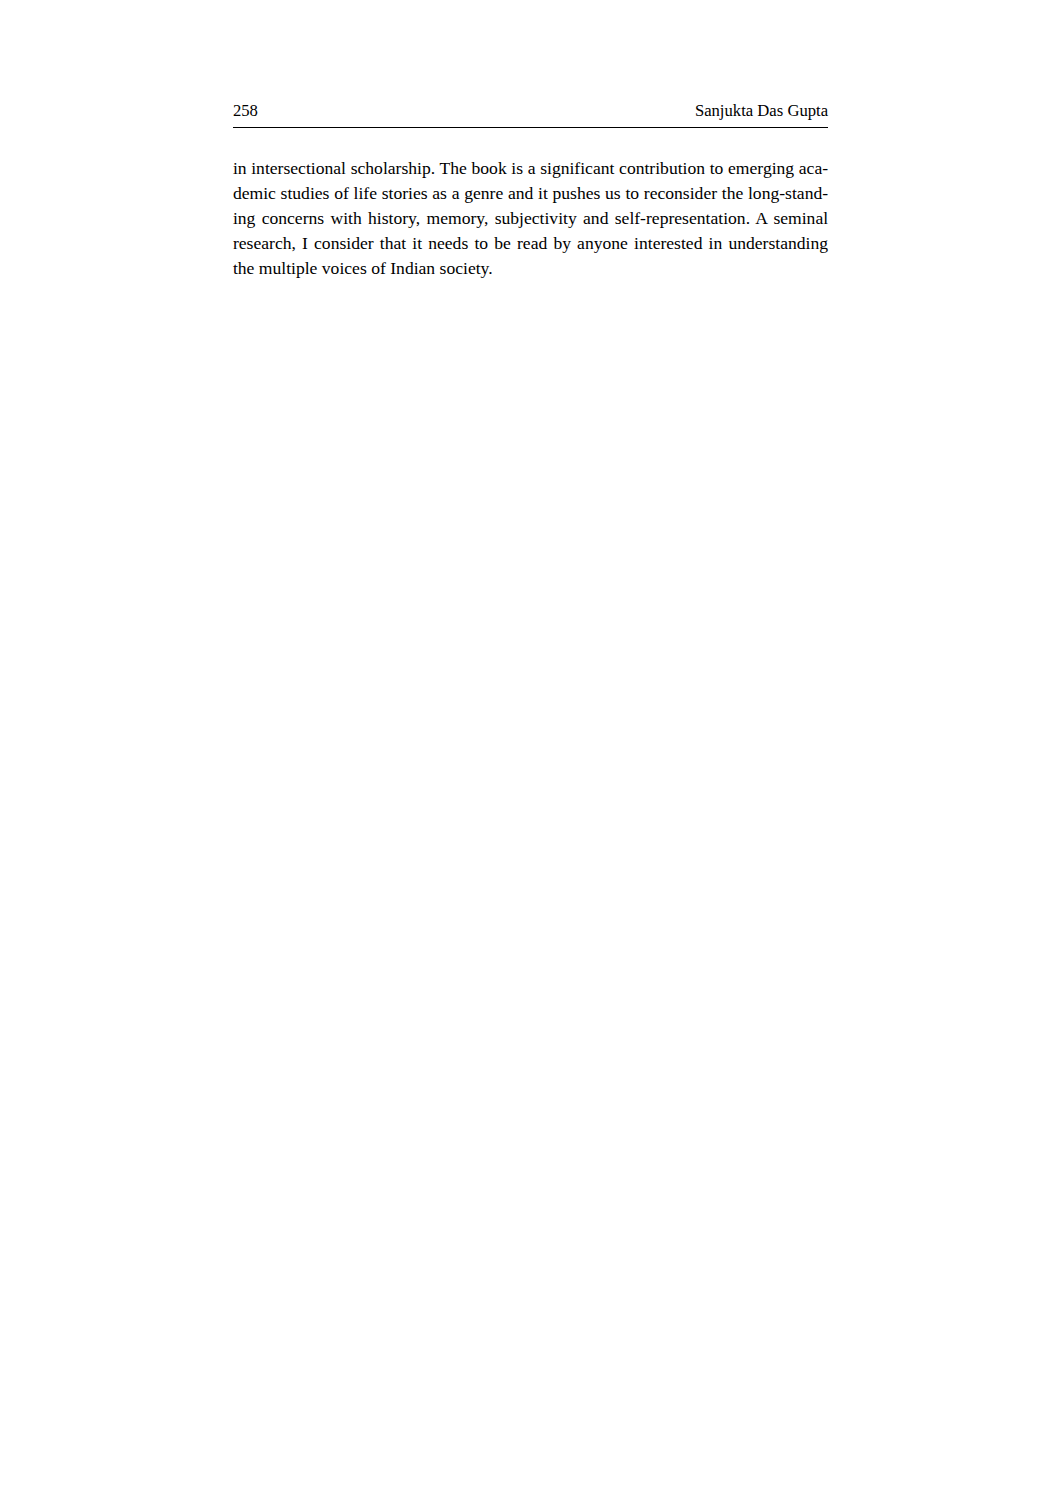258 Sanjukta Das Gupta
in intersectional scholarship. The book is a significant contribution to emerging academic studies of life stories as a genre and it pushes us to reconsider the long-standing concerns with history, memory, sub​jectivity and self-representation. A seminal research, I consider that it needs to be read by anyone interested in understanding the multiple voices of Indian society.